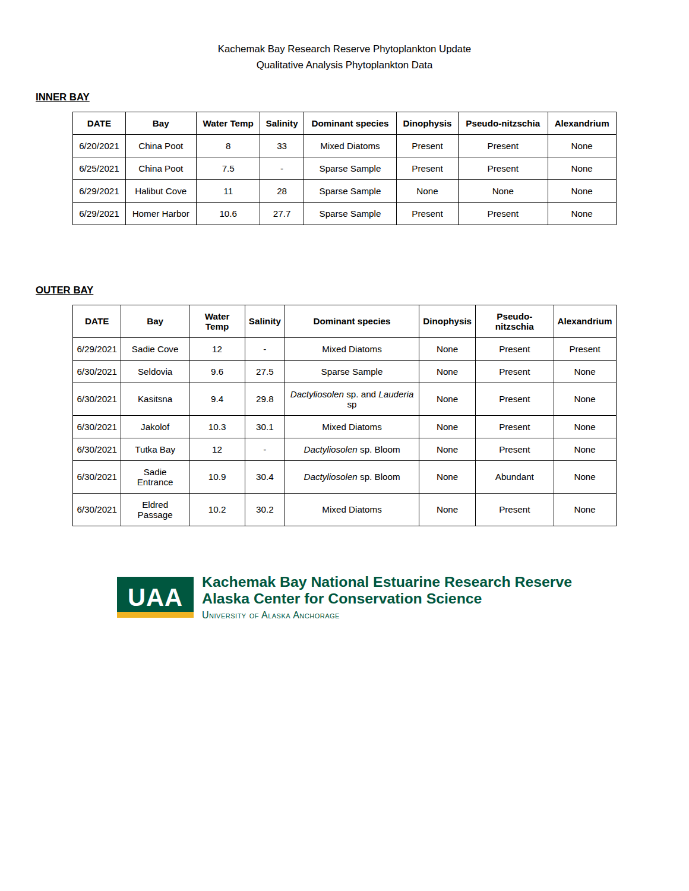Kachemak Bay Research Reserve Phytoplankton Update
Qualitative Analysis Phytoplankton Data
INNER BAY
| DATE | Bay | Water Temp | Salinity | Dominant species | Dinophysis | Pseudo-nitzschia | Alexandrium |
| --- | --- | --- | --- | --- | --- | --- | --- |
| 6/20/2021 | China Poot | 8 | 33 | Mixed Diatoms | Present | Present | None |
| 6/25/2021 | China Poot | 7.5 | - | Sparse Sample | Present | Present | None |
| 6/29/2021 | Halibut Cove | 11 | 28 | Sparse Sample | None | None | None |
| 6/29/2021 | Homer Harbor | 10.6 | 27.7 | Sparse Sample | Present | Present | None |
OUTER BAY
| DATE | Bay | Water Temp | Salinity | Dominant species | Dinophysis | Pseudo-nitzschia | Alexandrium |
| --- | --- | --- | --- | --- | --- | --- | --- |
| 6/29/2021 | Sadie Cove | 12 | - | Mixed Diatoms | None | Present | Present |
| 6/30/2021 | Seldovia | 9.6 | 27.5 | Sparse Sample | None | Present | None |
| 6/30/2021 | Kasitsna | 9.4 | 29.8 | Dactyliosolen sp. and Lauderia sp | None | Present | None |
| 6/30/2021 | Jakolof | 10.3 | 30.1 | Mixed Diatoms | None | Present | None |
| 6/30/2021 | Tutka Bay | 12 | - | Dactyliosolen sp. Bloom | None | Present | None |
| 6/30/2021 | Sadie Entrance | 10.9 | 30.4 | Dactyliosolen sp. Bloom | None | Abundant | None |
| 6/30/2021 | Eldred Passage | 10.2 | 30.2 | Mixed Diatoms | None | Present | None |
UAA
Kachemak Bay National Estuarine Research Reserve Alaska Center for Conservation Science University of Alaska Anchorage